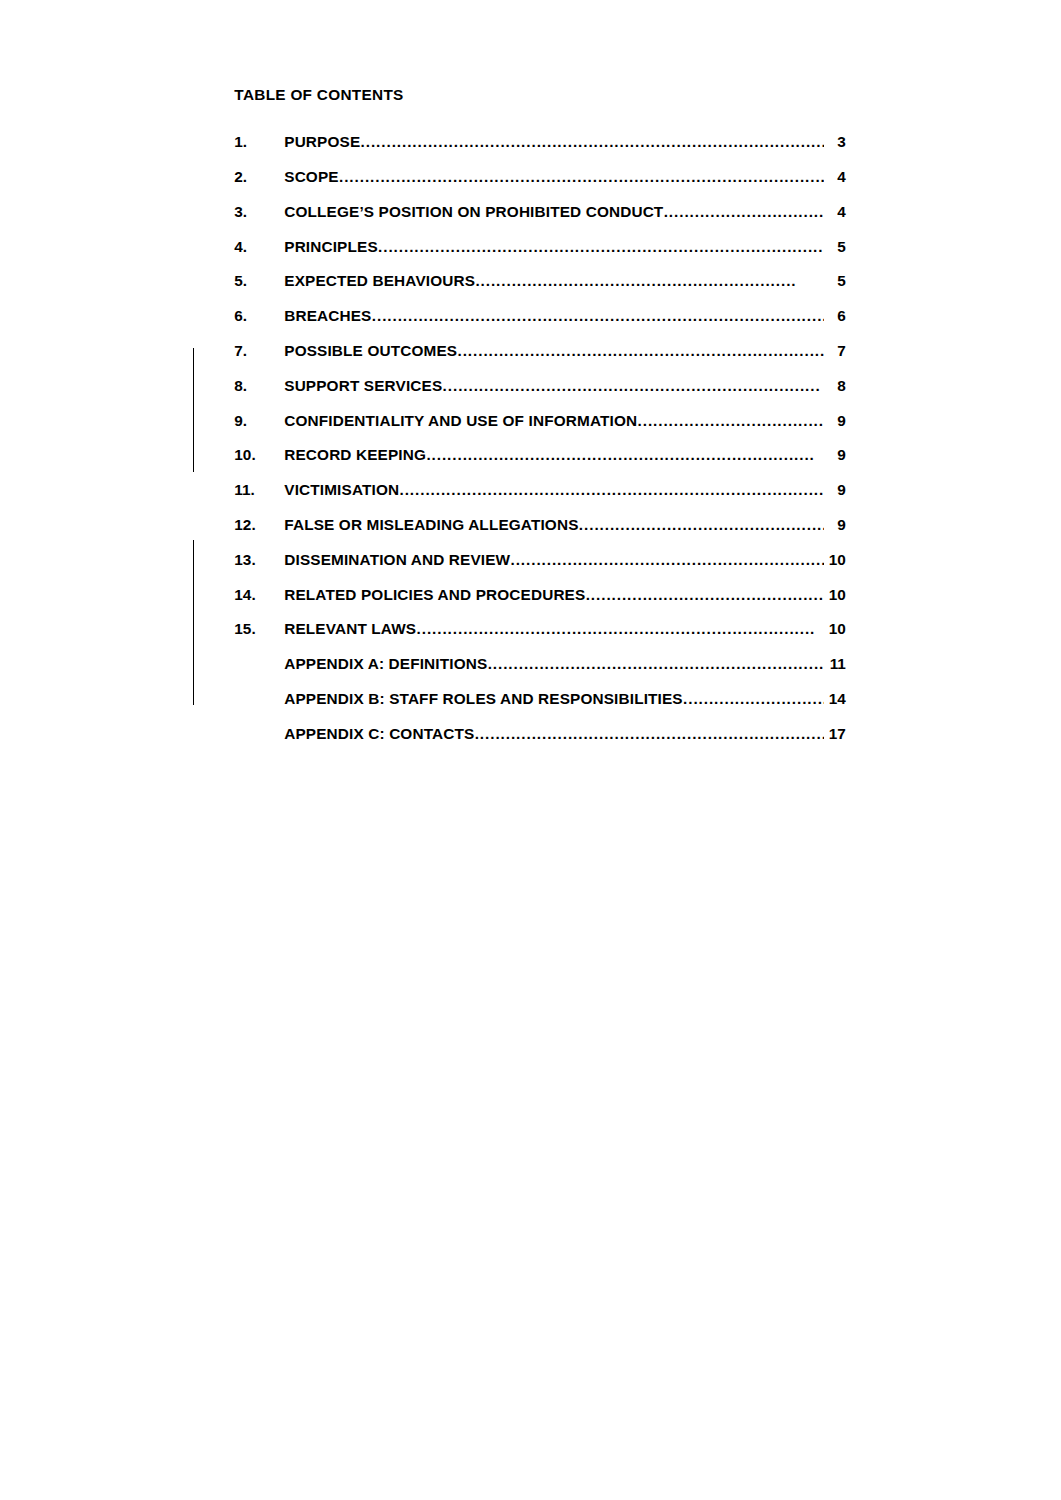TABLE OF CONTENTS
1. PURPOSE ................................................................................................. 3
2. SCOPE ..................................................................................................... 4
3. COLLEGE’S POSITION ON PROHIBITED CONDUCT ....................................... 4
4. PRINCIPLES .......................................................................................... 5
5. EXPECTED BEHAVIOURS .............................................................. 5
6. BREACHES ............................................................................................. 6
7. POSSIBLE OUTCOMES ....................................................................... 7
8. SUPPORT SERVICES ......................................................................... 8
9. CONFIDENTIALITY AND USE OF INFORMATION ........................................... 9
10. RECORD KEEPING ........................................................................... 9
11. VICTIMISATION .................................................................................. 9
12. FALSE OR MISLEADING ALLEGATIONS ........................................................... 9
13. DISSEMINATION AND REVIEW ..................................................................... 10
14. RELATED POLICIES AND PROCEDURES ..................................................... 10
15. RELEVANT LAWS ............................................................................. 10
APPENDIX A: DEFINITIONS ....................................................................... 11
APPENDIX B: STAFF ROLES AND RESPONSIBILITIES .......................................... 14
APPENDIX C: CONTACTS ......................................................................... 17